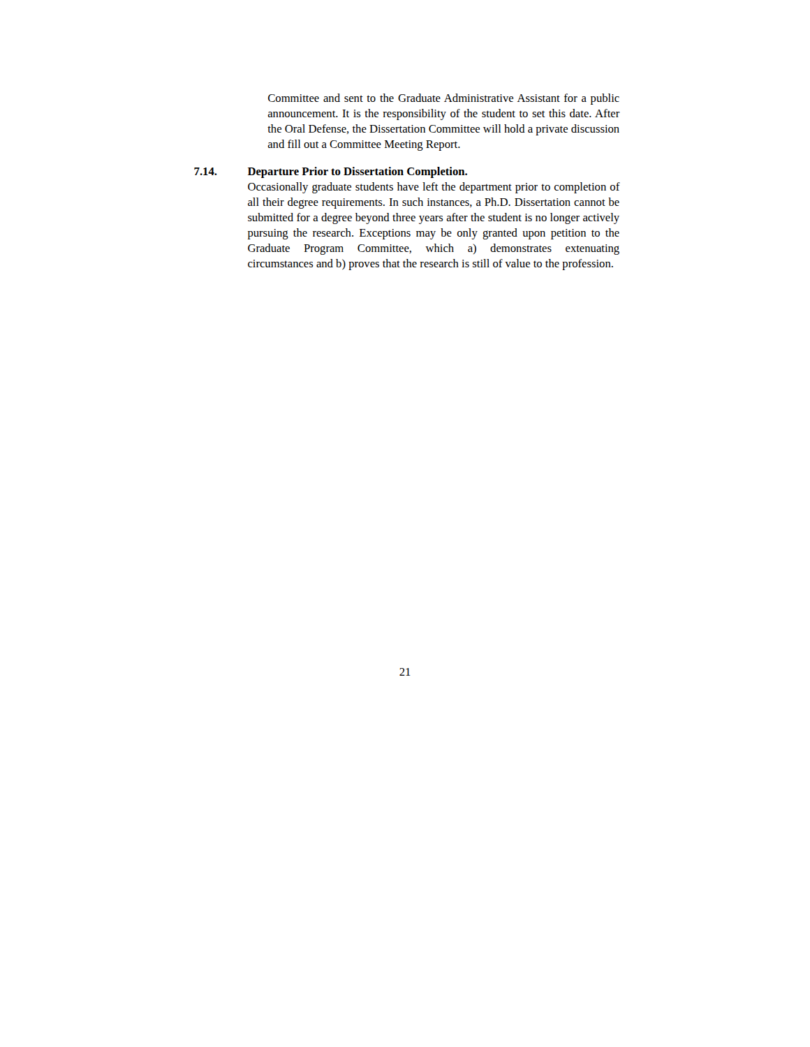Committee and sent to the Graduate Administrative Assistant for a public announcement. It is the responsibility of the student to set this date. After the Oral Defense, the Dissertation Committee will hold a private discussion and fill out a Committee Meeting Report.
7.14.
Departure Prior to Dissertation Completion.
Occasionally graduate students have left the department prior to completion of all their degree requirements. In such instances, a Ph.D. Dissertation cannot be submitted for a degree beyond three years after the student is no longer actively pursuing the research. Exceptions may be only granted upon petition to the Graduate Program Committee, which a) demonstrates extenuating circumstances and b) proves that the research is still of value to the profession.
21